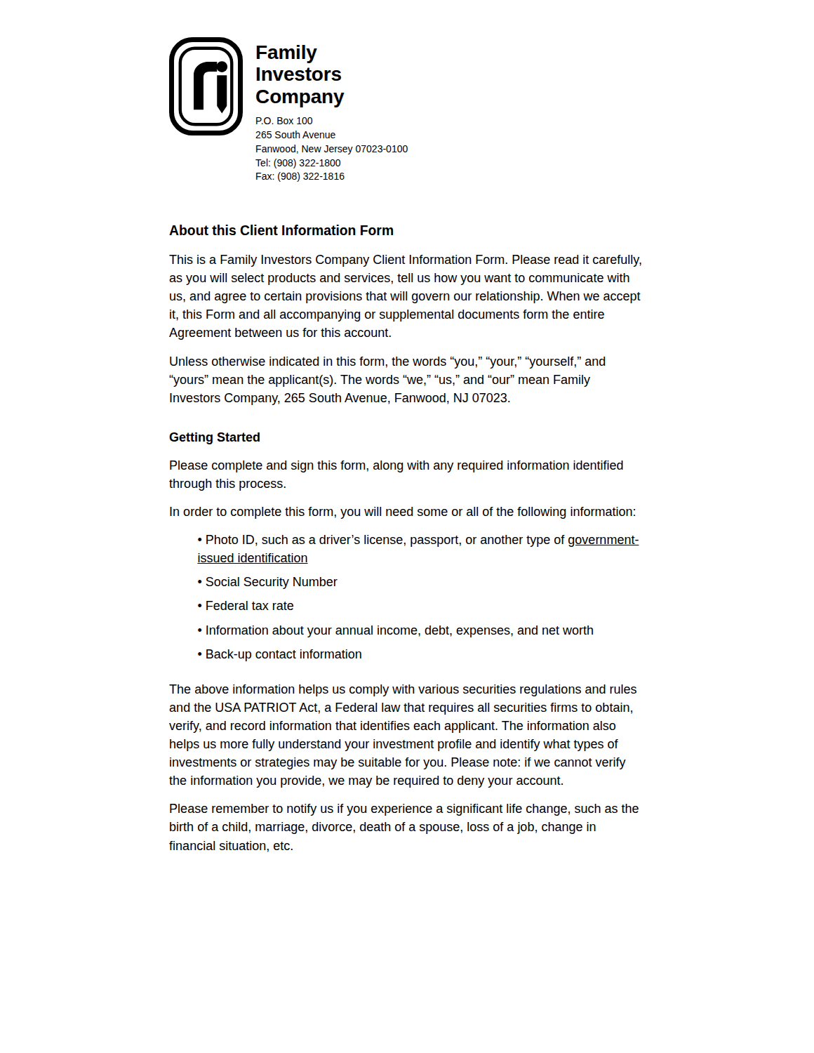Family
Investors
Company
P.O. Box 100
265 South Avenue
Fanwood, New Jersey 07023-0100
Tel: (908) 322-1800
Fax: (908) 322-1816
About this Client Information Form
This is a Family Investors Company Client Information Form. Please read it carefully, as you will select products and services, tell us how you want to communicate with us, and agree to certain provisions that will govern our relationship. When we accept it, this Form and all accompanying or supplemental documents form the entire Agreement between us for this account.
Unless otherwise indicated in this form, the words “you,” “your,” “yourself,” and “yours” mean the applicant(s). The words “we,” “us,” and “our” mean Family Investors Company, 265 South Avenue, Fanwood, NJ 07023.
Getting Started
Please complete and sign this form, along with any required information identified through this process.
In order to complete this form, you will need some or all of the following information:
Photo ID, such as a driver’s license, passport, or another type of government-issued identification
Social Security Number
Federal tax rate
Information about your annual income, debt, expenses, and net worth
Back-up contact information
The above information helps us comply with various securities regulations and rules and the USA PATRIOT Act, a Federal law that requires all securities firms to obtain, verify, and record information that identifies each applicant. The information also helps us more fully understand your investment profile and identify what types of investments or strategies may be suitable for you. Please note: if we cannot verify the information you provide, we may be required to deny your account.
Please remember to notify us if you experience a significant life change, such as the birth of a child, marriage, divorce, death of a spouse, loss of a job, change in financial situation, etc.